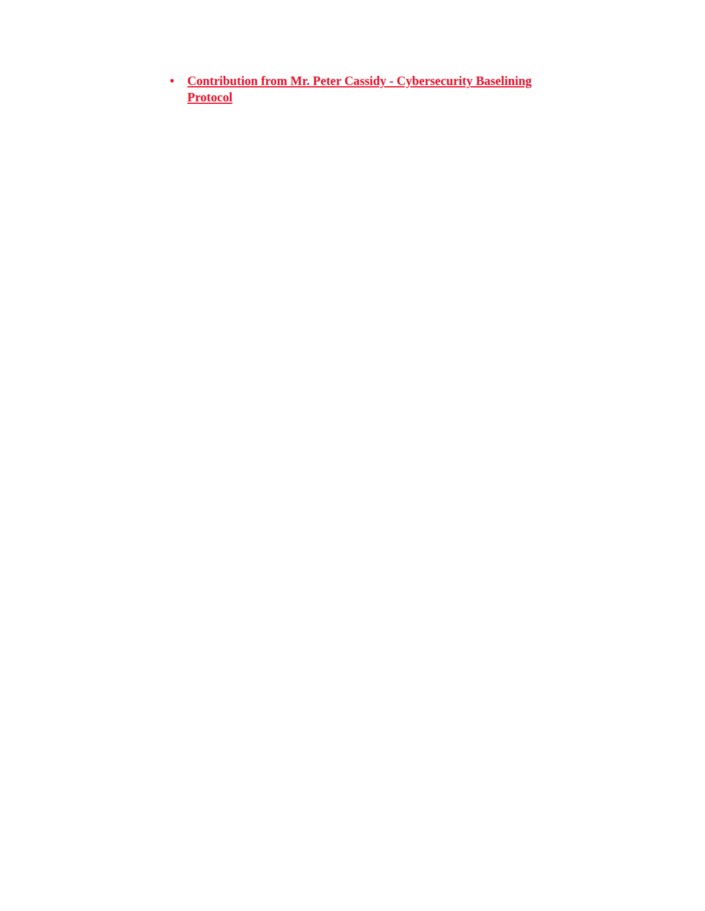Contribution from Mr. Peter Cassidy - Cybersecurity Baselining Protocol